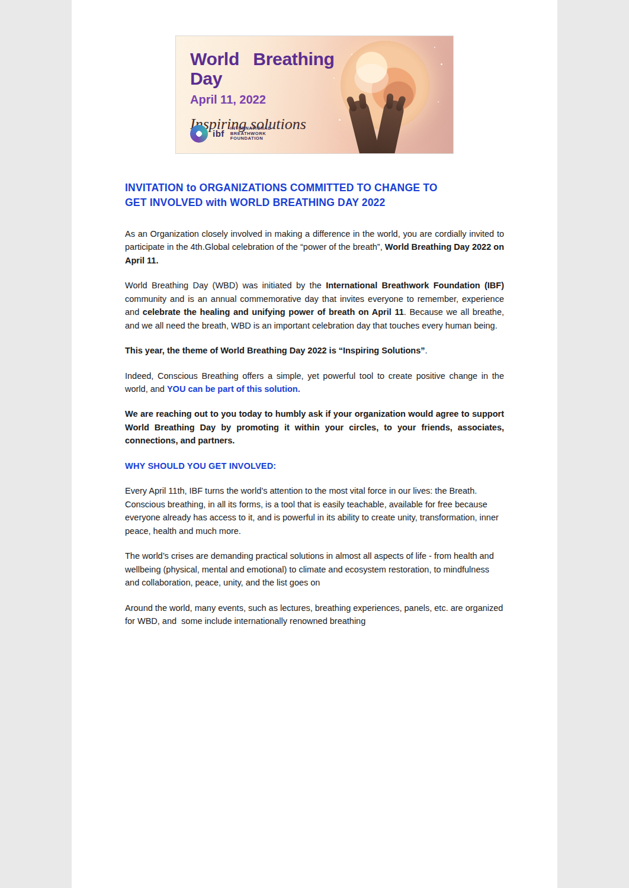World Breathing Day
April 11, 2022
Inspiring solutions
ibf International
Breathwork
Foundation
INVITATION to ORGANIZATIONS COMMITTED TO CHANGE TO
GET INVOLVED with WORLD BREATHING DAY 2022
As an Organization closely involved in making a difference in the world, you are cordially invited to participate in the 4th.Global celebration of the “power of the breath”, World Breathing Day 2022 on April 11.
World Breathing Day (WBD) was initiated by the International Breathwork Foundation (IBF) community and is an annual commemorative day that invites everyone to remember, experience and celebrate the healing and unifying power of breath on April 11. Because we all breathe, and we all need the breath, WBD is an important celebration day that touches every human being.
This year, the theme of World Breathing Day 2022 is “Inspiring Solutions”.
Indeed, Conscious Breathing offers a simple, yet powerful tool to create positive change in the world, and YOU can be part of this solution.
We are reaching out to you today to humbly ask if your organization would agree to support World Breathing Day by promoting it within your circles, to your friends, associates, connections, and partners.
WHY SHOULD YOU GET INVOLVED:
Every April 11th, IBF turns the world’s attention to the most vital force in our lives: the Breath. Conscious breathing, in all its forms, is a tool that is easily teachable, available for free because everyone already has access to it, and is powerful in its ability to create unity, transformation, inner peace, health and much more.
The world’s crises are demanding practical solutions in almost all aspects of life - from health and wellbeing (physical, mental and emotional) to climate and ecosystem restoration, to mindfulness and collaboration, peace, unity, and the list goes on
Around the world, many events, such as lectures, breathing experiences, panels, etc. are organized for WBD, and some include internationally renowned breathing